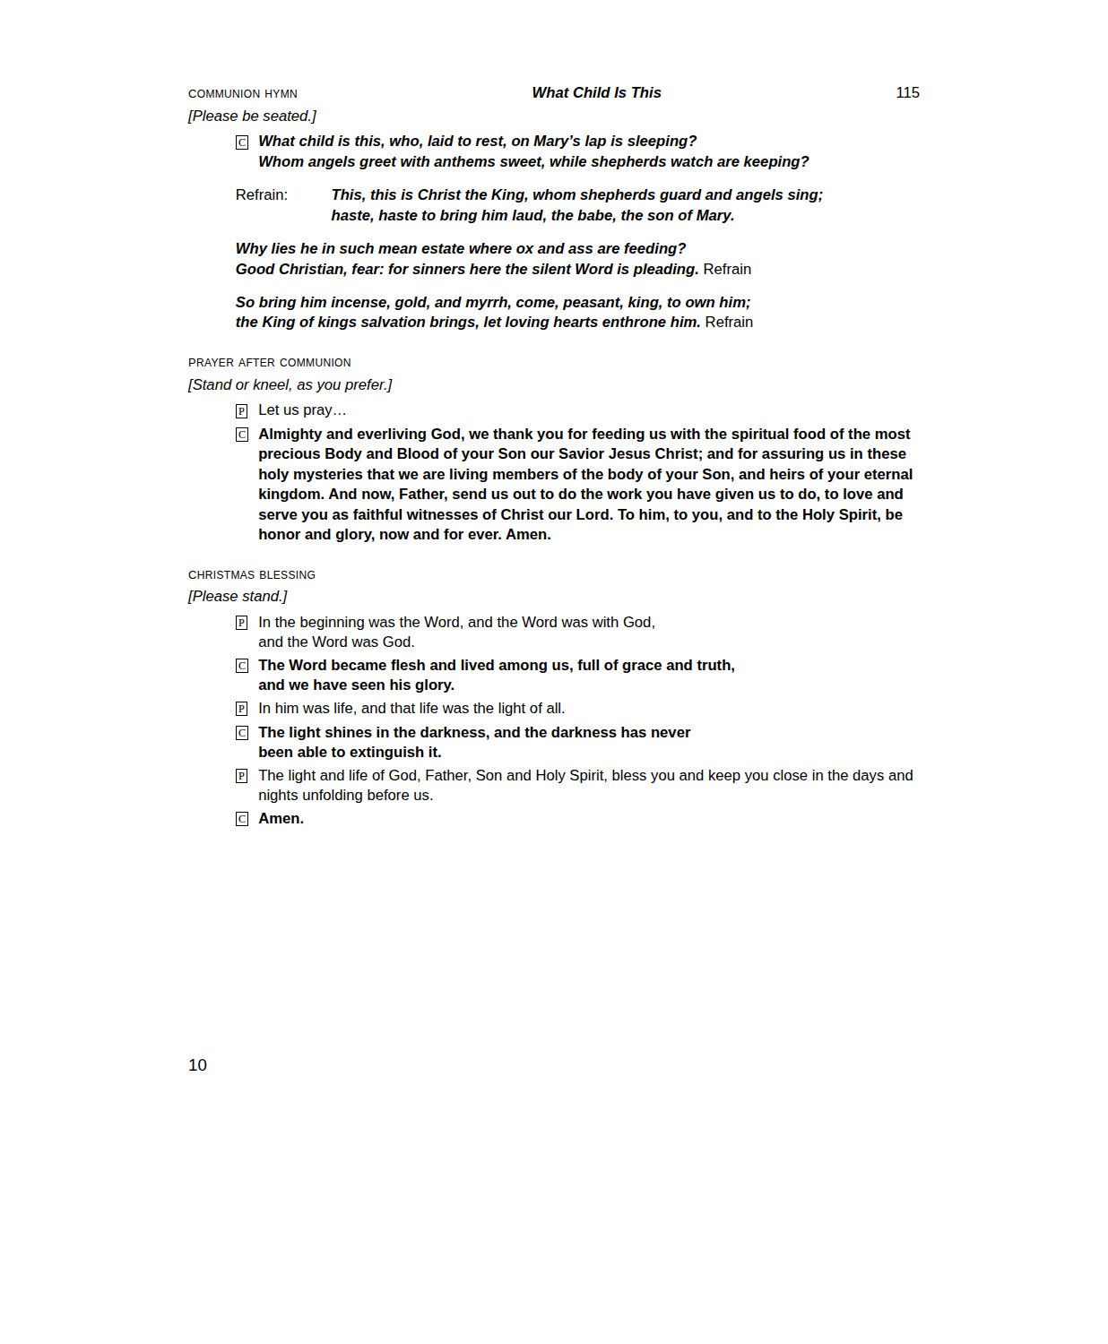Communion Hymn What Child Is This 115
[Please be seated.]
C What child is this, who, laid to rest, on Mary’s lap is sleeping?
Whom angels greet with anthems sweet, while shepherds watch are keeping?
Refrain: This, this is Christ the King, whom shepherds guard and angels sing;
haste, haste to bring him laud, the babe, the son of Mary.
Why lies he in such mean estate where ox and ass are feeding?
Good Christian, fear: for sinners here the silent Word is pleading. Refrain
So bring him incense, gold, and myrrh, come, peasant, king, to own him;
the King of kings salvation brings, let loving hearts enthrone him. Refrain
Prayer After Communion
[Stand or kneel, as you prefer.]
P Let us pray…
C Almighty and everliving God, we thank you for feeding us with the spiritual food of the most precious Body and Blood of your Son our Savior Jesus Christ; and for assuring us in these holy mysteries that we are living members of the body of your Son, and heirs of your eternal kingdom. And now, Father, send us out to do the work you have given us to do, to love and serve you as faithful witnesses of Christ our Lord. To him, to you, and to the Holy Spirit, be honor and glory, now and for ever. Amen.
Christmas Blessing
[Please stand.]
P In the beginning was the Word, and the Word was with God,
and the Word was God.
C The Word became flesh and lived among us, full of grace and truth,
and we have seen his glory.
P In him was life, and that life was the light of all.
C The light shines in the darkness, and the darkness has never
been able to extinguish it.
P The light and life of God, Father, Son and Holy Spirit, bless you and keep you close in the days and nights unfolding before us.
C Amen.
10